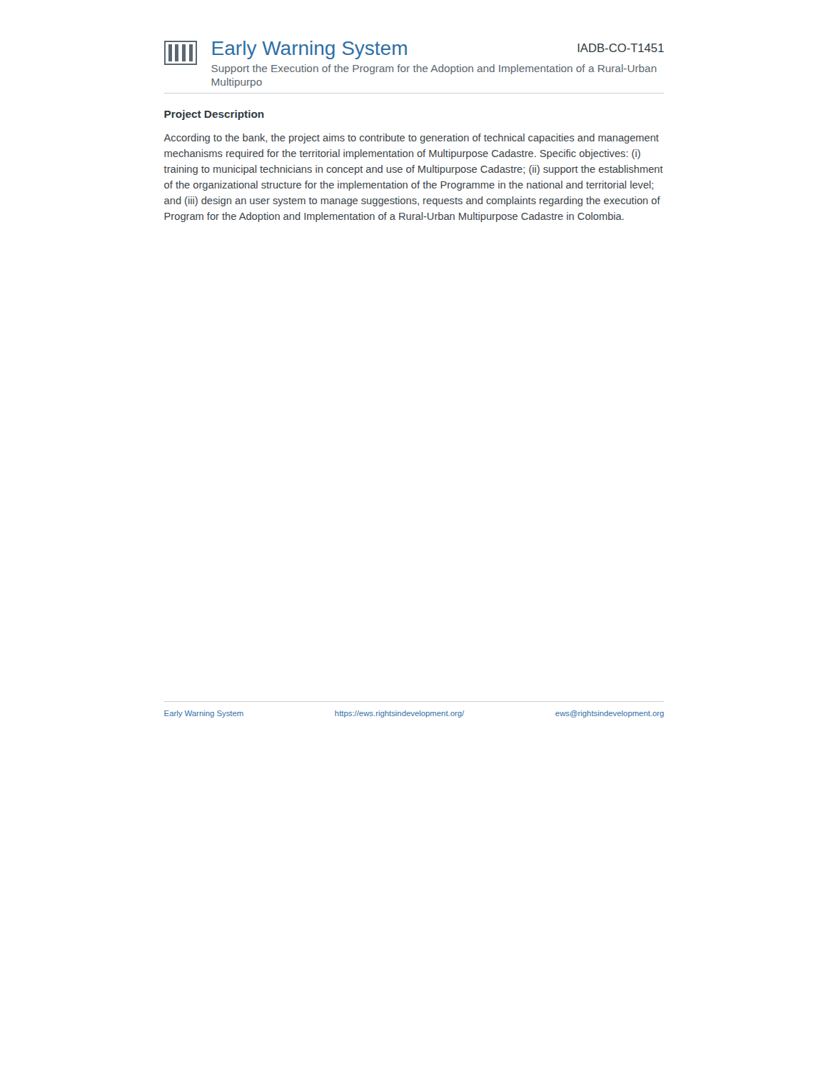Early Warning System
Support the Execution of the Program for the Adoption and Implementation of a Rural-Urban Multipurpo
IADB-CO-T1451
Project Description
According to the bank, the project aims to contribute to generation of technical capacities and management mechanisms required for the territorial implementation of Multipurpose Cadastre. Specific objectives: (i) training to municipal technicians in concept and use of Multipurpose Cadastre; (ii) support the establishment of the organizational structure for the implementation of the Programme in the national and territorial level; and (iii) design an user system to manage suggestions, requests and complaints regarding the execution of Program for the Adoption and Implementation of a Rural-Urban Multipurpose Cadastre in Colombia.
Early Warning System https://ews.rightsindevelopment.org/ ews@rightsindevelopment.org